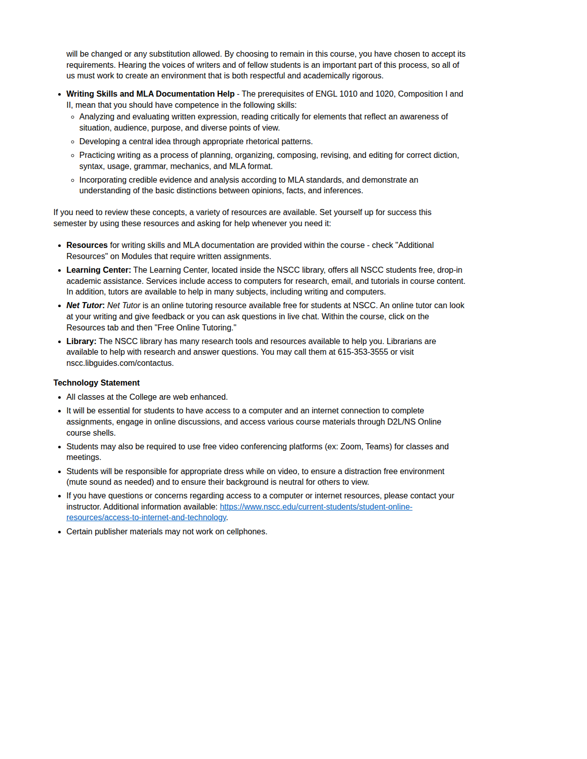will be changed or any substitution allowed. By choosing to remain in this course, you have chosen to accept its requirements. Hearing the voices of writers and of fellow students is an important part of this process, so all of us must work to create an environment that is both respectful and academically rigorous.
Writing Skills and MLA Documentation Help - The prerequisites of ENGL 1010 and 1020, Composition I and II, mean that you should have competence in the following skills:
Analyzing and evaluating written expression, reading critically for elements that reflect an awareness of situation, audience, purpose, and diverse points of view.
Developing a central idea through appropriate rhetorical patterns.
Practicing writing as a process of planning, organizing, composing, revising, and editing for correct diction, syntax, usage, grammar, mechanics, and MLA format.
Incorporating credible evidence and analysis according to MLA standards, and demonstrate an understanding of the basic distinctions between opinions, facts, and inferences.
If you need to review these concepts, a variety of resources are available. Set yourself up for success this semester by using these resources and asking for help whenever you need it:
Resources for writing skills and MLA documentation are provided within the course - check "Additional Resources" on Modules that require written assignments.
Learning Center: The Learning Center, located inside the NSCC library, offers all NSCC students free, drop-in academic assistance. Services include access to computers for research, email, and tutorials in course content. In addition, tutors are available to help in many subjects, including writing and computers.
Net Tutor: Net Tutor is an online tutoring resource available free for students at NSCC. An online tutor can look at your writing and give feedback or you can ask questions in live chat. Within the course, click on the Resources tab and then "Free Online Tutoring."
Library: The NSCC library has many research tools and resources available to help you. Librarians are available to help with research and answer questions. You may call them at 615-353-3555 or visit nscc.libguides.com/contactus.
Technology Statement
All classes at the College are web enhanced.
It will be essential for students to have access to a computer and an internet connection to complete assignments, engage in online discussions, and access various course materials through D2L/NS Online course shells.
Students may also be required to use free video conferencing platforms (ex: Zoom, Teams) for classes and meetings.
Students will be responsible for appropriate dress while on video, to ensure a distraction free environment (mute sound as needed) and to ensure their background is neutral for others to view.
If you have questions or concerns regarding access to a computer or internet resources, please contact your instructor. Additional information available: https://www.nscc.edu/current-students/student-online-resources/access-to-internet-and-technology.
Certain publisher materials may not work on cellphones.